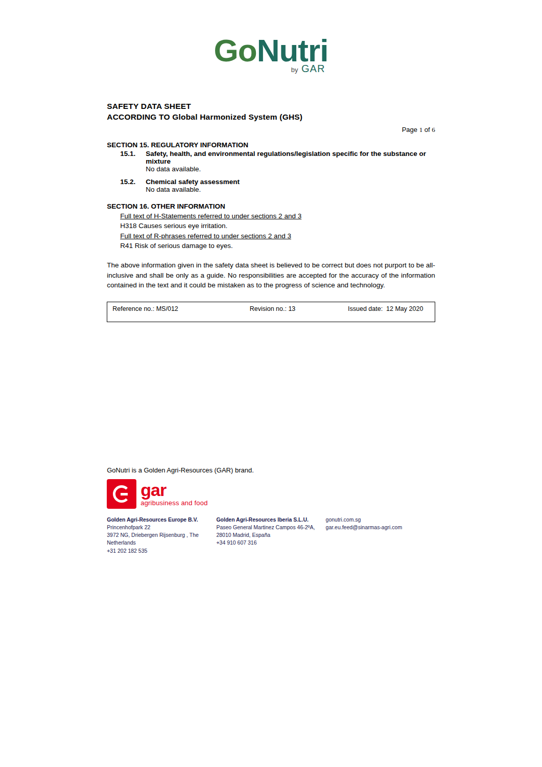Go Nutri
by GAR
SAFETY DATA SHEET
ACCORDING TO Global Harmonized System (GHS)
Page 1 of 6
SECTION 15. REGULATORY INFORMATION
15.1. Safety, health, and environmental regulations/legislation specific for the substance or mixture
No data available.
15.2. Chemical safety assessment
No data available.
SECTION 16. OTHER INFORMATION
Full text of H-Statements referred to under sections 2 and 3
H318 Causes serious eye irritation.
Full text of R-phrases referred to under sections 2 and 3
R41 Risk of serious damage to eyes.
The above information given in the safety data sheet is believed to be correct but does not purport to be all-inclusive and shall be only as a guide. No responsibilities are accepted for the accuracy of the information contained in the text and it could be mistaken as to the progress of science and technology.
Reference no.: MS/012 Revision no.: 13 Issued date: 12 May 2020
GoNutri is a Golden Agri-Resources (GAR) brand.
gar
agribusiness and food
Golden Agri-Resources Europe B.V.
Princenhofpark 22
3972 NG, Driebergen Rijsenburg , The Netherlands
+31 202 182 535
Golden Agri-Resources Iberia S.L.U.
Paseo General Martinez Campos 46-2ºA,
28010 Madrid, España
+34 910 607 316
gonutri.com.sg
gar.eu.feed@sinarmas-agri.com